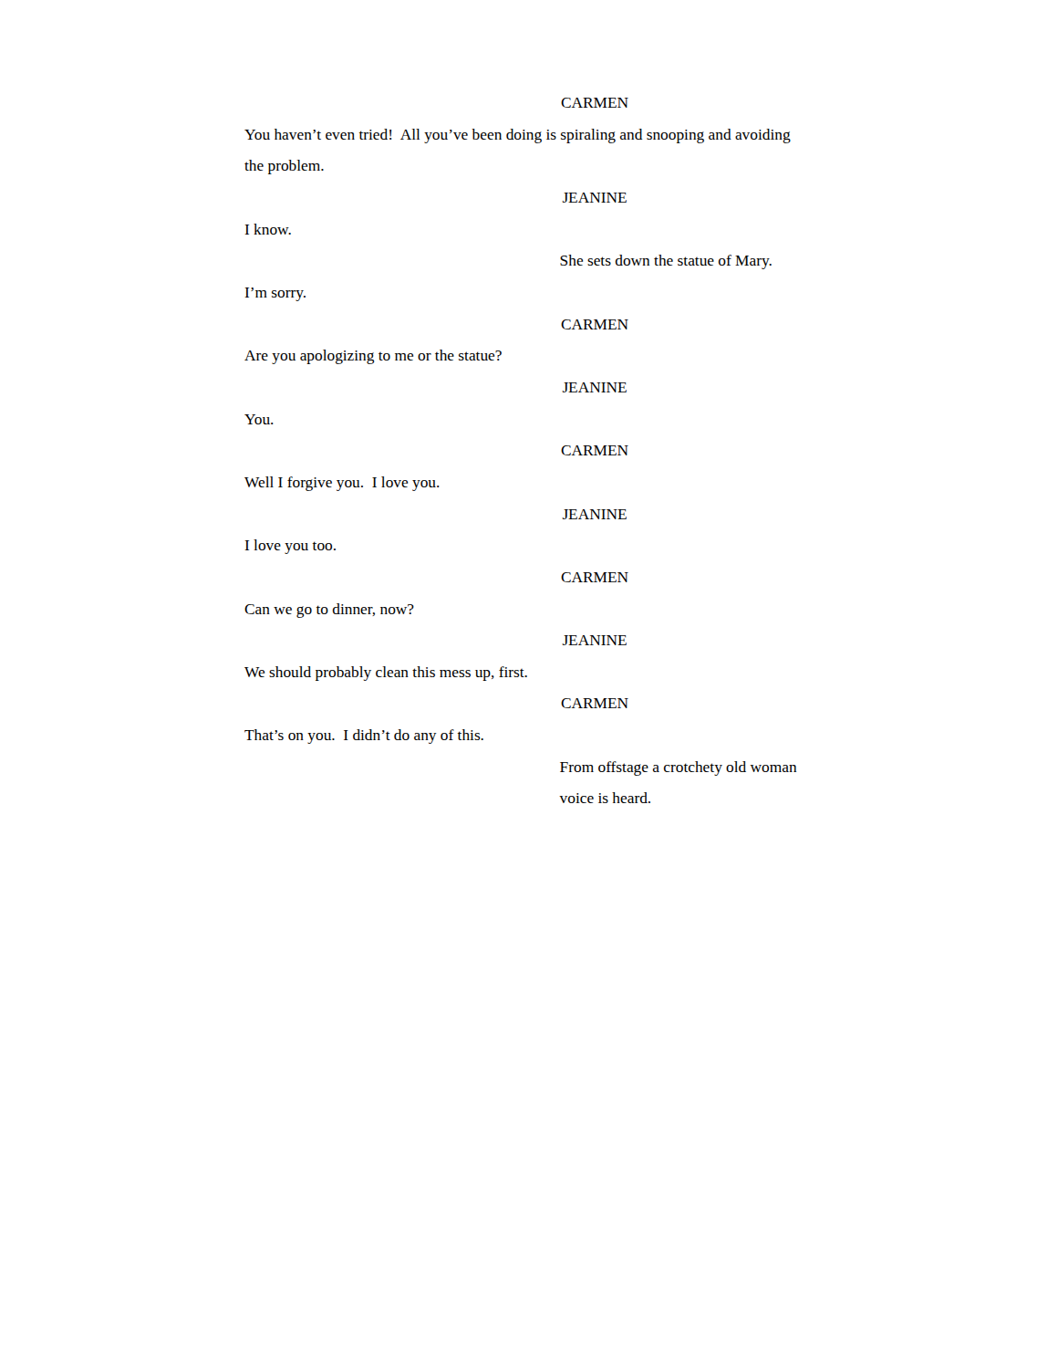CARMEN
You haven’t even tried! All you’ve been doing is spiraling and snooping and avoiding the problem.
JEANINE
I know.
She sets down the statue of Mary.
I’m sorry.
CARMEN
Are you apologizing to me or the statue?
JEANINE
You.
CARMEN
Well I forgive you. I love you.
JEANINE
I love you too.
CARMEN
Can we go to dinner, now?
JEANINE
We should probably clean this mess up, first.
CARMEN
That’s on you. I didn’t do any of this.
From offstage a crotchety old woman voice is heard.